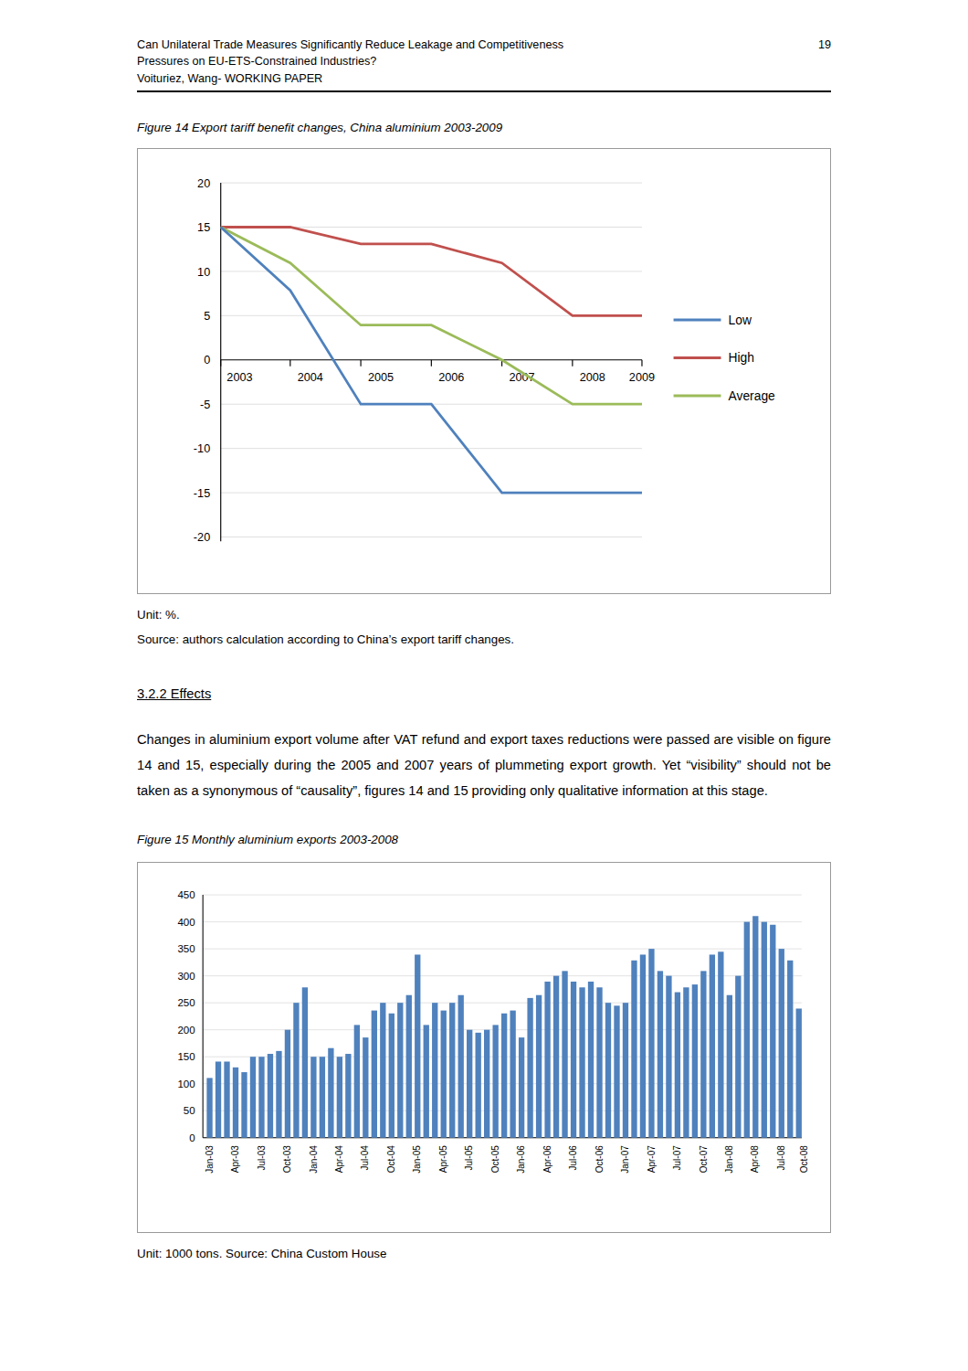Can Unilateral Trade Measures Significantly Reduce Leakage and Competitiveness
Pressures on EU-ETS-Constrained Industries?
Voituriez, Wang- WORKING PAPER
19
Figure 14 Export tariff benefit changes, China aluminium 2003-2009
20 15 10 5 0 -5 -10 -15 -20 2003 2004 2005 2006 2007 2008 2009 Low High Average
Unit: %.
Source: authors calculation according to China’s export tariff changes.
3.2.2 Effects
Changes in aluminium export volume after VAT refund and export taxes reductions were passed are visible on figure 14 and 15, especially during the 2005 and 2007 years of plummeting export growth. Yet “visibility” should not be taken as a synonymous of “causality”, figures 14 and 15 providing only qualitative information at this stage.
Figure 15 Monthly aluminium exports 2003-2008
450 400 350 300 250 200 150 100 50 0 Jan-03 Apr-03 Jul-03 Oct-03 Jan-04 Apr-04 Jul-04 Oct-04 Jan-05 Apr-05 Jul-05 Oct-05 Jan-06 Apr-06 Jul-06 Oct-06 Jan-07 Apr-07 Jul-07 Oct-07 Jan-08 Apr-08 Jul-08 Oct-08
Unit: 1000 tons. Source: China Custom House